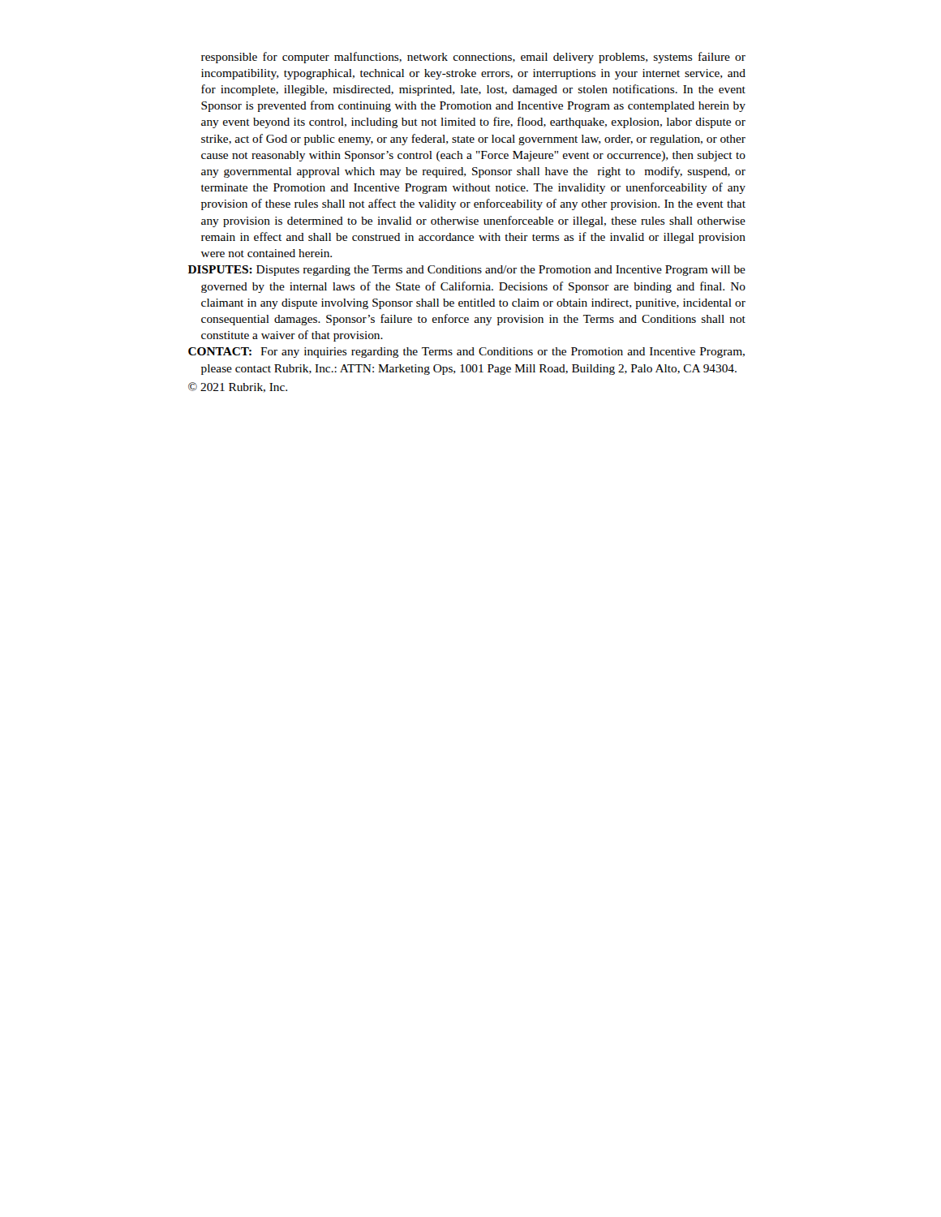responsible for computer malfunctions, network connections, email delivery problems, systems failure or incompatibility, typographical, technical or key-stroke errors, or interruptions in your internet service, and for incomplete, illegible, misdirected, misprinted, late, lost, damaged or stolen notifications. In the event Sponsor is prevented from continuing with the Promotion and Incentive Program as contemplated herein by any event beyond its control, including but not limited to fire, flood, earthquake, explosion, labor dispute or strike, act of God or public enemy, or any federal, state or local government law, order, or regulation, or other cause not reasonably within Sponsor’s control (each a "Force Majeure" event or occurrence), then subject to any governmental approval which may be required, Sponsor shall have the right to modify, suspend, or terminate the Promotion and Incentive Program without notice. The invalidity or unenforceability of any provision of these rules shall not affect the validity or enforceability of any other provision. In the event that any provision is determined to be invalid or otherwise unenforceable or illegal, these rules shall otherwise remain in effect and shall be construed in accordance with their terms as if the invalid or illegal provision were not contained herein.
DISPUTES: Disputes regarding the Terms and Conditions and/or the Promotion and Incentive Program will be governed by the internal laws of the State of California. Decisions of Sponsor are binding and final. No claimant in any dispute involving Sponsor shall be entitled to claim or obtain indirect, punitive, incidental or consequential damages. Sponsor’s failure to enforce any provision in the Terms and Conditions shall not constitute a waiver of that provision.
CONTACT: For any inquiries regarding the Terms and Conditions or the Promotion and Incentive Program, please contact Rubrik, Inc.: ATTN: Marketing Ops, 1001 Page Mill Road, Building 2, Palo Alto, CA 94304.
© 2021 Rubrik, Inc.